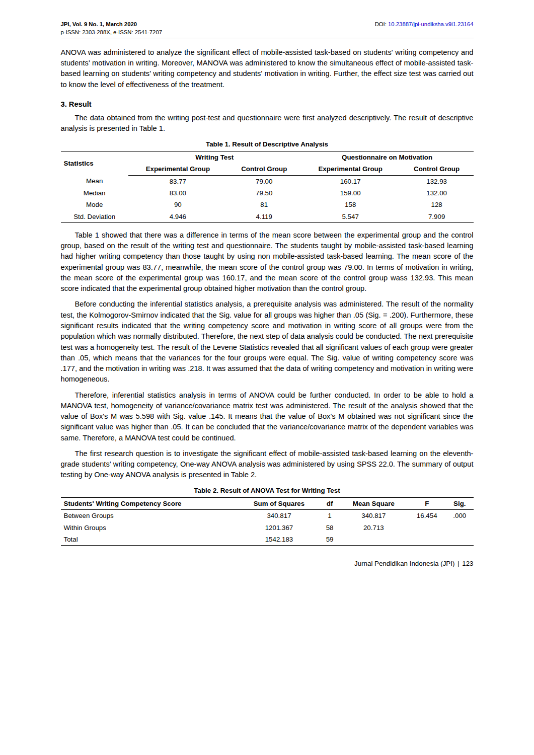JPI, Vol. 9 No. 1, March 2020
p-ISSN: 2303-288X, e-ISSN: 2541-7207
DOI: 10.23887/jpi-undiksha.v9i1.23164
ANOVA was administered to analyze the significant effect of mobile-assisted task-based on students' writing competency and students' motivation in writing. Moreover, MANOVA was administered to know the simultaneous effect of mobile-assisted task-based learning on students' writing competency and students' motivation in writing. Further, the effect size test was carried out to know the level of effectiveness of the treatment.
3. Result
The data obtained from the writing post-test and questionnaire were first analyzed descriptively. The result of descriptive analysis is presented in Table 1.
Table 1. Result of Descriptive Analysis
| Statistics | Writing Test | Questionnaire on Motivation |
| --- | --- | --- |
| Experimental Group | Control Group | Experimental Group | Control Group |
| Mean | 83.77 | 79.00 | 160.17 | 132.93 |
| Median | 83.00 | 79.50 | 159.00 | 132.00 |
| Mode | 90 | 81 | 158 | 128 |
| Std. Deviation | 4.946 | 4.119 | 5.547 | 7.909 |
Table 1 showed that there was a difference in terms of the mean score between the experimental group and the control group, based on the result of the writing test and questionnaire. The students taught by mobile-assisted task-based learning had higher writing competency than those taught by using non mobile-assisted task-based learning. The mean score of the experimental group was 83.77, meanwhile, the mean score of the control group was 79.00. In terms of motivation in writing, the mean score of the experimental group was 160.17, and the mean score of the control group wass 132.93. This mean score indicated that the experimental group obtained higher motivation than the control group.
Before conducting the inferential statistics analysis, a prerequisite analysis was administered. The result of the normality test, the Kolmogorov-Smirnov indicated that the Sig. value for all groups was higher than .05 (Sig. = .200). Furthermore, these significant results indicated that the writing competency score and motivation in writing score of all groups were from the population which was normally distributed. Therefore, the next step of data analysis could be conducted. The next prerequisite test was a homogeneity test. The result of the Levene Statistics revealed that all significant values of each group were greater than .05, which means that the variances for the four groups were equal. The Sig. value of writing competency score was .177, and the motivation in writing was .218. It was assumed that the data of writing competency and motivation in writing were homogeneous.
Therefore, inferential statistics analysis in terms of ANOVA could be further conducted. In order to be able to hold a MANOVA test, homogeneity of variance/covariance matrix test was administered. The result of the analysis showed that the value of Box's M was 5.598 with Sig. value .145. It means that the value of Box's M obtained was not significant since the significant value was higher than .05. It can be concluded that the variance/covariance matrix of the dependent variables was same. Therefore, a MANOVA test could be continued.
The first research question is to investigate the significant effect of mobile-assisted task-based learning on the eleventh-grade students' writing competency, One-way ANOVA analysis was administered by using SPSS 22.0. The summary of output testing by One-way ANOVA analysis is presented in Table 2.
Table 2. Result of ANOVA Test for Writing Test
| Students' Writing Competency Score | Sum of Squares | df | Mean Square | F | Sig. |
| --- | --- | --- | --- | --- | --- |
| Between Groups | 340.817 | 1 | 340.817 | 16.454 | .000 |
| Within Groups | 1201.367 | 58 | 20.713 | | |
| Total | 1542.183 | 59 | | | |
Jurnal Pendidikan Indonesia (JPI) | 123